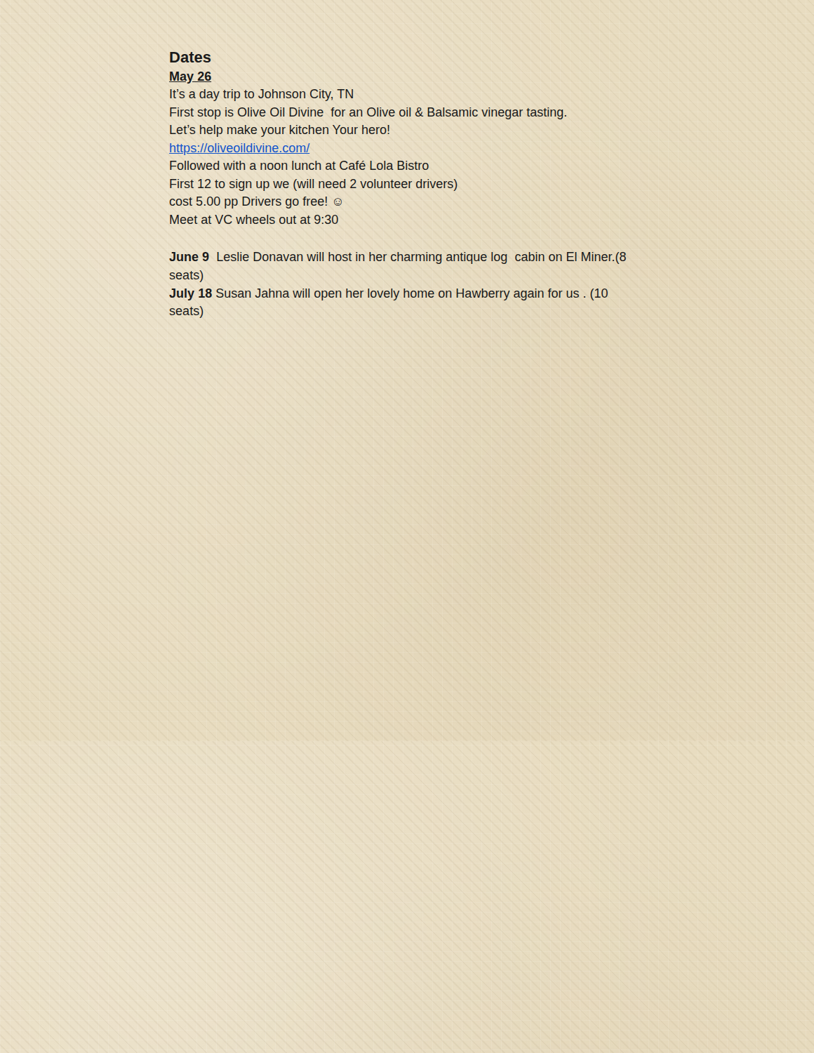Dates
May 26
It’s a day trip to Johnson City, TN
First stop is Olive Oil Divine for an Olive oil & Balsamic vinegar tasting.
Let’s help make your kitchen Your hero!
https://oliveoildivine.com/
Followed with a noon lunch at Café Lola Bistro
First 12 to sign up we (will need 2 volunteer drivers)
cost 5.00 pp Drivers go free! ☺
Meet at VC wheels out at 9:30
June 9 Leslie Donavan will host in her charming antique log cabin on El Miner.(8 seats)
July 18 Susan Jahna will open her lovely home on Hawberry again for us . (10 seats)